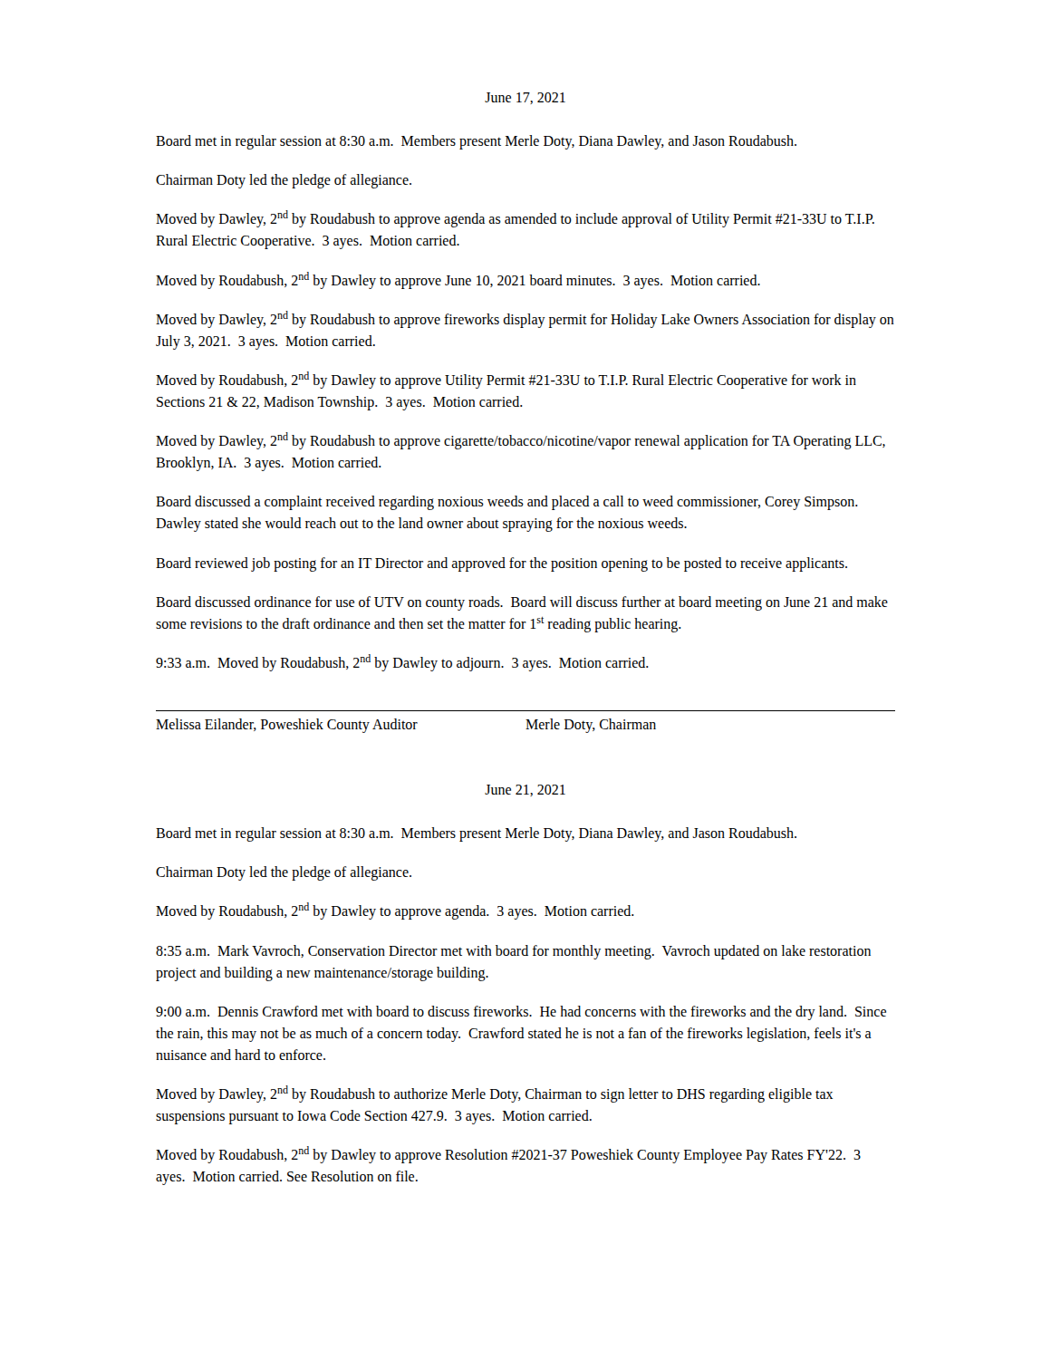June 17, 2021
Board met in regular session at 8:30 a.m. Members present Merle Doty, Diana Dawley, and Jason Roudabush.
Chairman Doty led the pledge of allegiance.
Moved by Dawley, 2nd by Roudabush to approve agenda as amended to include approval of Utility Permit #21-33U to T.I.P. Rural Electric Cooperative. 3 ayes. Motion carried.
Moved by Roudabush, 2nd by Dawley to approve June 10, 2021 board minutes. 3 ayes. Motion carried.
Moved by Dawley, 2nd by Roudabush to approve fireworks display permit for Holiday Lake Owners Association for display on July 3, 2021. 3 ayes. Motion carried.
Moved by Roudabush, 2nd by Dawley to approve Utility Permit #21-33U to T.I.P. Rural Electric Cooperative for work in Sections 21 & 22, Madison Township. 3 ayes. Motion carried.
Moved by Dawley, 2nd by Roudabush to approve cigarette/tobacco/nicotine/vapor renewal application for TA Operating LLC, Brooklyn, IA. 3 ayes. Motion carried.
Board discussed a complaint received regarding noxious weeds and placed a call to weed commissioner, Corey Simpson. Dawley stated she would reach out to the land owner about spraying for the noxious weeds.
Board reviewed job posting for an IT Director and approved for the position opening to be posted to receive applicants.
Board discussed ordinance for use of UTV on county roads. Board will discuss further at board meeting on June 21 and make some revisions to the draft ordinance and then set the matter for 1st reading public hearing.
9:33 a.m. Moved by Roudabush, 2nd by Dawley to adjourn. 3 ayes. Motion carried.
| Melissa Eilander, Poweshiek County Auditor | Merle Doty, Chairman |
June 21, 2021
Board met in regular session at 8:30 a.m. Members present Merle Doty, Diana Dawley, and Jason Roudabush.
Chairman Doty led the pledge of allegiance.
Moved by Roudabush, 2nd by Dawley to approve agenda. 3 ayes. Motion carried.
8:35 a.m. Mark Vavroch, Conservation Director met with board for monthly meeting. Vavroch updated on lake restoration project and building a new maintenance/storage building.
9:00 a.m. Dennis Crawford met with board to discuss fireworks. He had concerns with the fireworks and the dry land. Since the rain, this may not be as much of a concern today. Crawford stated he is not a fan of the fireworks legislation, feels it's a nuisance and hard to enforce.
Moved by Dawley, 2nd by Roudabush to authorize Merle Doty, Chairman to sign letter to DHS regarding eligible tax suspensions pursuant to Iowa Code Section 427.9. 3 ayes. Motion carried.
Moved by Roudabush, 2nd by Dawley to approve Resolution #2021-37 Poweshiek County Employee Pay Rates FY'22. 3 ayes. Motion carried. See Resolution on file.